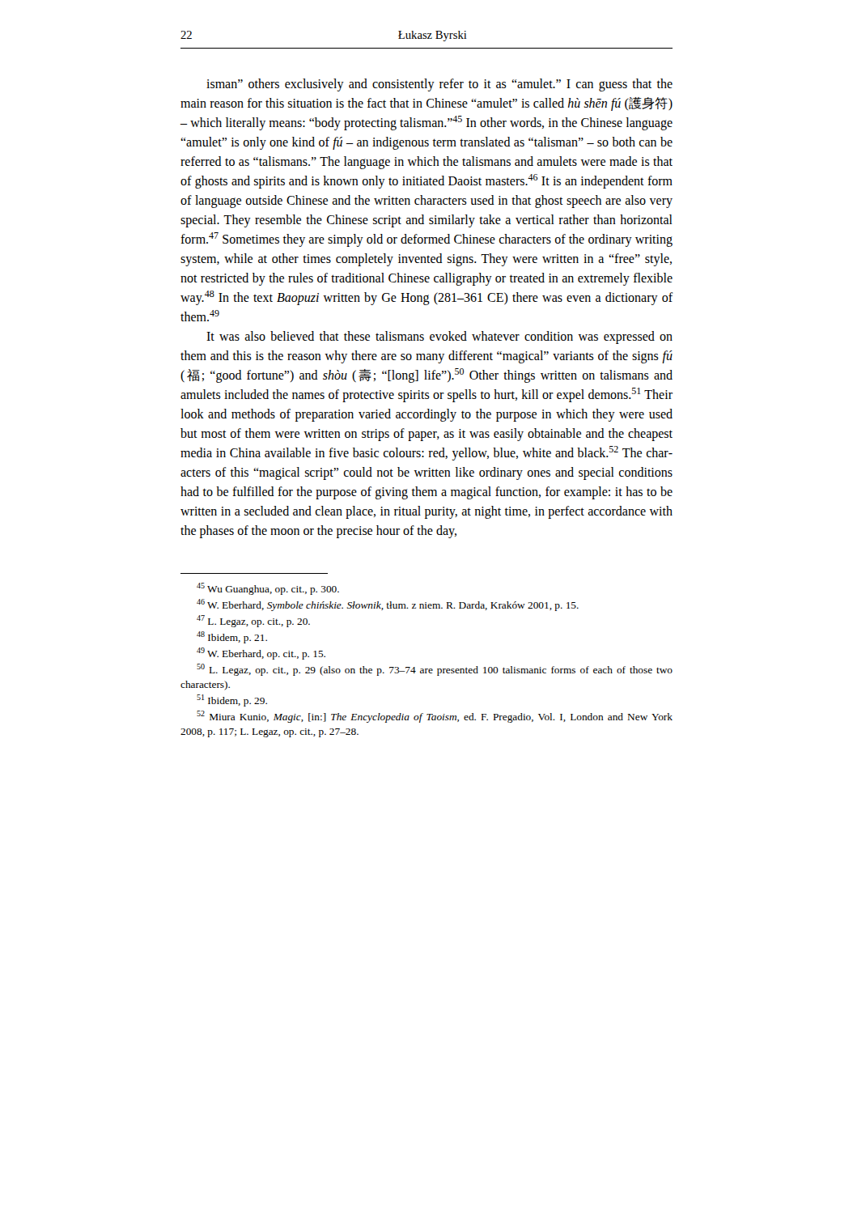22 Łukasz Byrski
isman” others exclusively and consistently refer to it as “amulet.” I can guess that the main reason for this situation is the fact that in Chinese “amulet” is called hù shēn fú (護身符) – which literally means: “body protecting talisman.”45 In other words, in the Chinese language “amulet” is only one kind of fú – an indigenous term translated as “talisman” – so both can be referred to as “talismans.” The language in which the talismans and amulets were made is that of ghosts and spirits and is known only to initiated Daoist masters.46 It is an independent form of language outside Chinese and the written characters used in that ghost speech are also very special. They resemble the Chinese script and similarly take a vertical rather than horizontal form.47 Sometimes they are simply old or deformed Chinese characters of the ordinary writing system, while at other times completely invented signs. They were written in a “free” style, not restricted by the rules of traditional Chinese calligraphy or treated in an extremely flexible way.48 In the text Baopuzi written by Ge Hong (281–361 CE) there was even a dictionary of them.49
It was also believed that these talismans evoked whatever condition was expressed on them and this is the reason why there are so many different “magical” variants of the signs fú (福; “good fortune”) and shòu (壽; “[long] life”).50 Other things written on talismans and amulets included the names of protective spirits or spells to hurt, kill or expel demons.51 Their look and methods of preparation varied accordingly to the purpose in which they were used but most of them were written on strips of paper, as it was easily obtainable and the cheapest media in China available in five basic colours: red, yellow, blue, white and black.52 The characters of this “magical script” could not be written like ordinary ones and special conditions had to be fulfilled for the purpose of giving them a magical function, for example: it has to be written in a secluded and clean place, in ritual purity, at night time, in perfect accordance with the phases of the moon or the precise hour of the day,
45 Wu Guanghua, op. cit., p. 300.
46 W. Eberhard, Symbole chińskie. Słownik, tłum. z niem. R. Darda, Kraków 2001, p. 15.
47 L. Legaz, op. cit., p. 20.
48 Ibidem, p. 21.
49 W. Eberhard, op. cit., p. 15.
50 L. Legaz, op. cit., p. 29 (also on the p. 73–74 are presented 100 talismanic forms of each of those two characters).
51 Ibidem, p. 29.
52 Miura Kunio, Magic, [in:] The Encyclopedia of Taoism, ed. F. Pregadio, Vol. I, London and New York 2008, p. 117; L. Legaz, op. cit., p. 27–28.